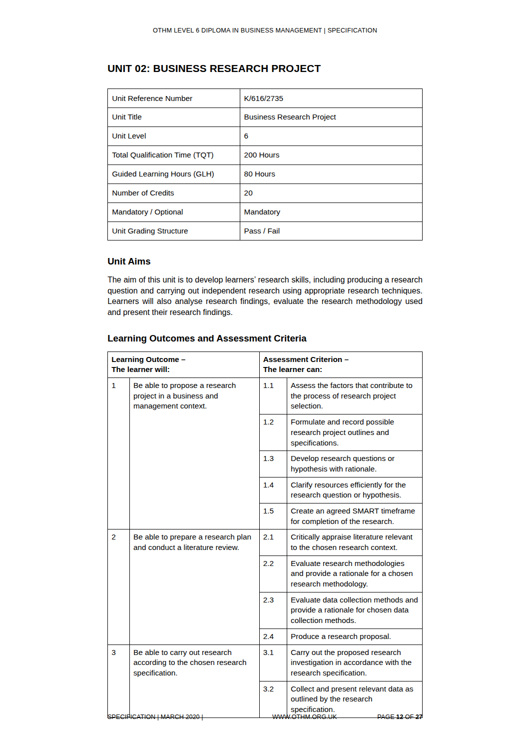OTHM Level 6 Diploma in Business Management | Specification
UNIT 02: BUSINESS RESEARCH PROJECT
| Unit Reference Number | K/616/2735 |
| Unit Title | Business Research Project |
| Unit Level | 6 |
| Total Qualification Time (TQT) | 200 Hours |
| Guided Learning Hours (GLH) | 80 Hours |
| Number of Credits | 20 |
| Mandatory / Optional | Mandatory |
| Unit Grading Structure | Pass / Fail |
Unit Aims
The aim of this unit is to develop learners’ research skills, including producing a research question and carrying out independent research using appropriate research techniques. Learners will also analyse research findings, evaluate the research methodology used and present their research findings.
Learning Outcomes and Assessment Criteria
| Learning Outcome – The learner will: | Assessment Criterion – The learner can: |
| --- | --- |
| 1 | Be able to propose a research project in a business and management context. | 1.1 | Assess the factors that contribute to the process of research project selection. |
| 1.2 | Formulate and record possible research project outlines and specifications. |
| 1.3 | Develop research questions or hypothesis with rationale. |
| 1.4 | Clarify resources efficiently for the research question or hypothesis. |
| 1.5 | Create an agreed SMART timeframe for completion of the research. |
| 2 | Be able to prepare a research plan and conduct a literature review. | 2.1 | Critically appraise literature relevant to the chosen research context. |
| 2.2 | Evaluate research methodologies and provide a rationale for a chosen research methodology. |
| 2.3 | Evaluate data collection methods and provide a rationale for chosen data collection methods. |
| 2.4 | Produce a research proposal. |
| 3 | Be able to carry out research according to the chosen research specification. | 3.1 | Carry out the proposed research investigation in accordance with the research specification. |
| 3.2 | Collect and present relevant data as outlined by the research specification. |
SPECIFICATION | MARCH 2020 |
WWW.OTHM.ORG.UK
PAGE 12 OF 27